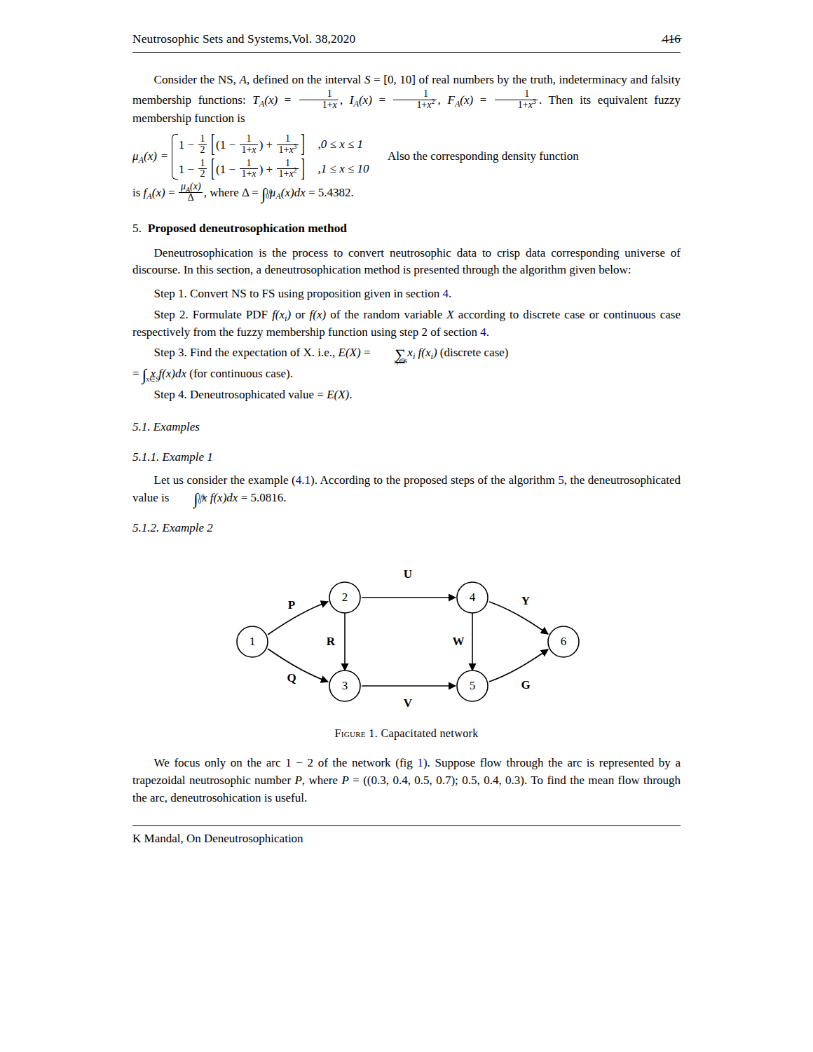Neutrosophic Sets and Systems,Vol. 38,2020
416
Consider the NS, A, defined on the interval S = [0, 10] of real numbers by the truth, indeterminacy and falsity membership functions: TA(x) = 11+x, IA(x) = 11+x2, FA(x) = 11+x3. Then its equivalent fuzzy membership function is
μA(x) = 1 − 12 (1 − 11+x) + 11+x3 ,0 ≤ x ≤ 1 1 − 12 (1 − 11+x) + 11+x2 ,1 ≤ x ≤ 10 Also the corresponding density function
is fA(x) = μA(x) Δ, where Δ = ∫100 μA(x)dx = 5.4382.
5. Proposed deneutrosophication method
Deneutrosophication is the process to convert neutrosophic data to crisp data corresponding universe of discourse. In this section, a deneutrosophication method is presented through the algorithm given below:
Step 1. Convert NS to FS using proposition given in section 4.
Step 2. Formulate PDF f(xi) or f(x) of the random variable X according to discrete case or continuous case respectively from the fuzzy membership function using step 2 of section 4.
Step 3. Find the expectation of X. i.e., E(X) = ∑xi∈S xi f(xi) (discrete case)
= ∫x∈S x f(x)dx (for continuous case).
Step 4. Deneutrosophicated value = E(X).
5.1. Examples
5.1.1. Example 1
Let us consider the example (4.1). According to the proposed steps of the algorithm 5, the deneutrosophicated value is ∫100 x f(x)dx = 5.0816.
5.1.2. Example 2
1 2 3 4 5 6 P Q R U V W Y G
Figure 1. Capacitated network
We focus only on the arc 1 − 2 of the network (fig 1). Suppose flow through the arc is represented by a trapezoidal neutrosophic number P, where P = ((0.3, 0.4, 0.5, 0.7); 0.5, 0.4, 0.3). To find the mean flow through the arc, deneutrosohication is useful.
K Mandal, On Deneutrosophication